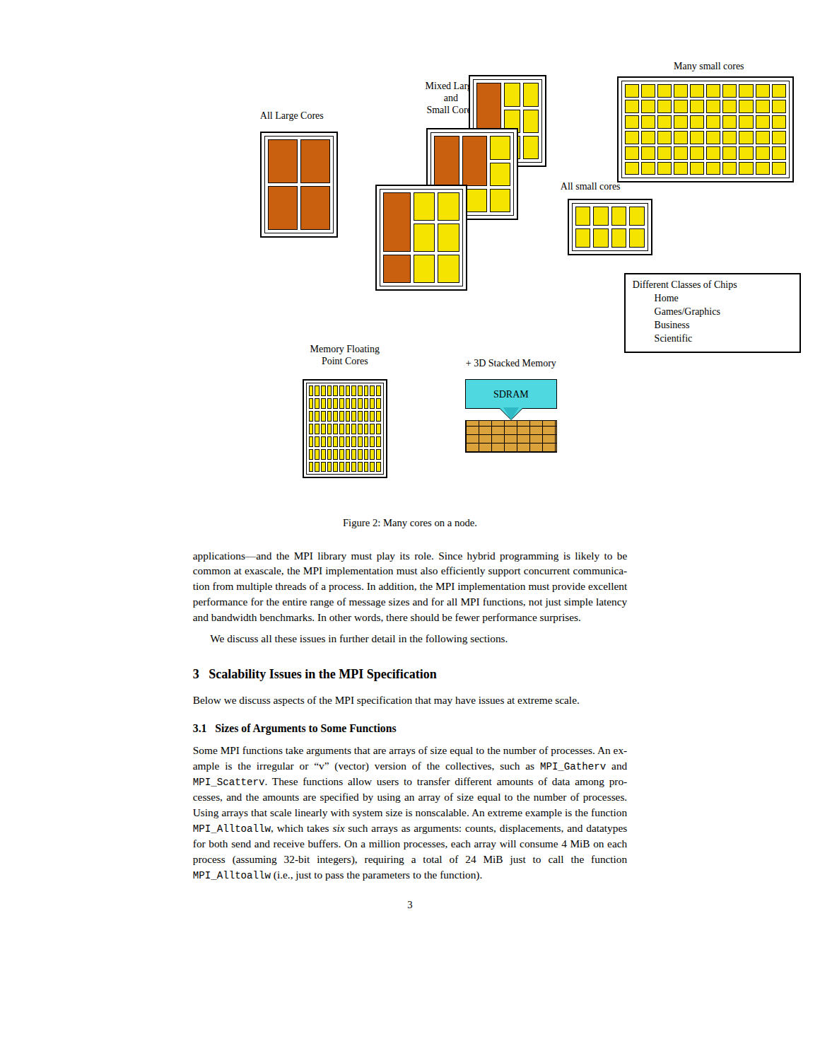Many small cores
Mixed Large
and
Small Cores
All Large Cores
All small cores
Memory Floating
Point Cores
+ 3D Stacked Memory
Different Classes of Chips
Home
Games/Graphics
Business
Scientific
SDRAM
Figure 2: Many cores on a node.
applications—and the MPI library must play its role. Since hybrid programming is likely to be common at exascale, the MPI implementation must also efficiently support concurrent communication from multiple threads of a process. In addition, the MPI implementation must provide excellent performance for the entire range of message sizes and for all MPI functions, not just simple latency and bandwidth benchmarks. In other words, there should be fewer performance surprises.
We discuss all these issues in further detail in the following sections.
3 Scalability Issues in the MPI Specification
Below we discuss aspects of the MPI specification that may have issues at extreme scale.
3.1 Sizes of Arguments to Some Functions
Some MPI functions take arguments that are arrays of size equal to the number of processes. An example is the irregular or “v” (vector) version of the collectives, such as MPI_Gatherv and MPI_Scatterv. These functions allow users to transfer different amounts of data among processes, and the amounts are specified by using an array of size equal to the number of processes. Using arrays that scale linearly with system size is nonscalable. An extreme example is the function MPI_Alltoallw, which takes six such arrays as arguments: counts, displacements, and datatypes for both send and receive buffers. On a million processes, each array will consume 4 MiB on each process (assuming 32-bit integers), requiring a total of 24 MiB just to call the function MPI_Alltoallw (i.e., just to pass the parameters to the function).
3